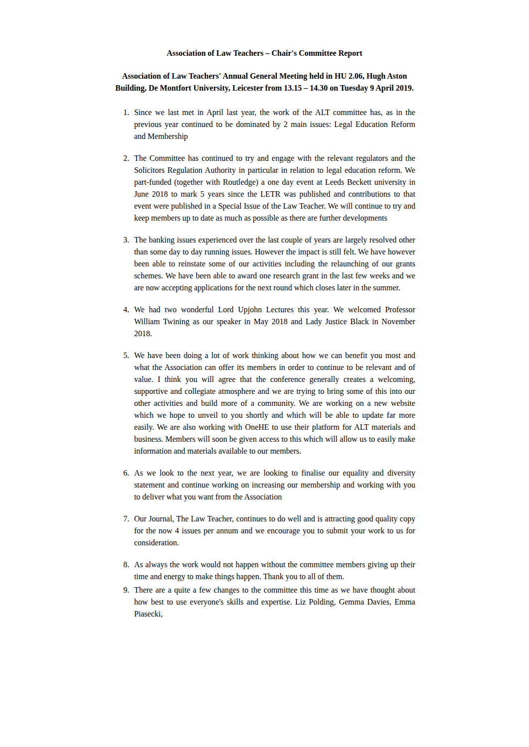Association of Law Teachers – Chair's Committee Report
Association of Law Teachers' Annual General Meeting held in HU 2.06, Hugh Aston Building, De Montfort University, Leicester from 13.15 – 14.30 on Tuesday 9 April 2019.
Since we last met in April last year, the work of the ALT committee has, as in the previous year continued to be dominated by 2 main issues: Legal Education Reform and Membership
The Committee has continued to try and engage with the relevant regulators and the Solicitors Regulation Authority in particular in relation to legal education reform. We part-funded (together with Routledge) a one day event at Leeds Beckett university in June 2018 to mark 5 years since the LETR was published and contributions to that event were published in a Special Issue of the Law Teacher. We will continue to try and keep members up to date as much as possible as there are further developments
The banking issues experienced over the last couple of years are largely resolved other than some day to day running issues. However the impact is still felt. We have however been able to reinstate some of our activities including the relaunching of our grants schemes. We have been able to award one research grant in the last few weeks and we are now accepting applications for the next round which closes later in the summer.
We had two wonderful Lord Upjohn Lectures this year. We welcomed Professor William Twining as our speaker in May 2018 and Lady Justice Black in November 2018.
We have been doing a lot of work thinking about how we can benefit you most and what the Association can offer its members in order to continue to be relevant and of value. I think you will agree that the conference generally creates a welcoming, supportive and collegiate atmosphere and we are trying to bring some of this into our other activities and build more of a community. We are working on a new website which we hope to unveil to you shortly and which will be able to update far more easily. We are also working with OneHE to use their platform for ALT materials and business. Members will soon be given access to this which will allow us to easily make information and materials available to our members.
As we look to the next year, we are looking to finalise our equality and diversity statement and continue working on increasing our membership and working with you to deliver what you want from the Association
Our Journal, The Law Teacher, continues to do well and is attracting good quality copy for the now 4 issues per annum and we encourage you to submit your work to us for consideration.
As always the work would not happen without the committee members giving up their time and energy to make things happen. Thank you to all of them.
There are a quite a few changes to the committee this time as we have thought about how best to use everyone's skills and expertise. Liz Polding, Gemma Davies, Emma Piasecki,